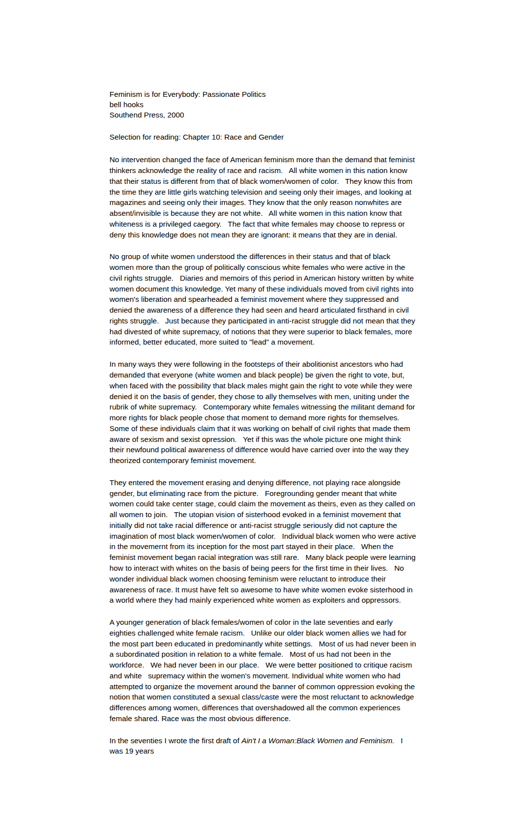Feminism is for Everybody: Passionate Politics bell hooks Southend Press, 2000
Selection for reading: Chapter 10: Race and Gender
No intervention changed the face of American feminism more than the demand that feminist thinkers acknowledge the reality of race and racism. All white women in this nation know that their status is different from that of black women/women of color. They know this from the time they are little girls watching television and seeing only their images, and looking at magazines and seeing only their images. They know that the only reason nonwhites are absent/invisible is because they are not white. All white women in this nation know that whiteness is a privileged caegory. The fact that white females may choose to repress or deny this knowledge does not mean they are ignorant: it means that they are in denial.
No group of white women understood the differences in their status and that of black women more than the group of politically conscious white females who were active in the civil rights struggle. Diaries and memoirs of this period in American history written by white women document this knowledge. Yet many of these individuals moved from civil rights into women's liberation and spearheaded a feminist movement where they suppressed and denied the awareness of a difference they had seen and heard articulated firsthand in civil rights struggle. Just because they participated in anti-racist struggle did not mean that they had divested of white supremacy, of notions that they were superior to black females, more informed, better educated, more suited to "lead" a movement.
In many ways they were following in the footsteps of their abolitionist ancestors who had demanded that everyone (white women and black people) be given the right to vote, but, when faced with the possibility that black males might gain the right to vote while they were denied it on the basis of gender, they chose to ally themselves with men, uniting under the rubrik of white supremacy. Contemporary white females witnessing the militant demand for more rights for black people chose that moment to demand more rights for themselves. Some of these individuals claim that it was working on behalf of civil rights that made them aware of sexism and sexist opression. Yet if this was the whole picture one might think their newfound political awareness of difference would have carried over into the way they theorized contemporary feminist movement.
They entered the movement erasing and denying difference, not playing race alongside gender, but eliminating race from the picture. Foregrounding gender meant that white women could take center stage, could claim the movement as theirs, even as they called on all women to join. The utopian vision of sisterhood evoked in a feminist movement that initially did not take racial difference or anti-racist struggle seriously did not capture the imagination of most black women/women of color. Individual black women who were active in the movemernt from its inception for the most part stayed in their place. When the feminist movement began racial integration was still rare. Many black people were learning how to interact with whites on the basis of being peers for the first time in their lives. No wonder individual black women choosing feminism were reluctant to introduce their awareness of race. It must have felt so awesome to have white women evoke sisterhood in a world where they had mainly experienced white women as exploiters and oppressors.
A younger generation of black females/women of color in the late seventies and early eighties challenged white female racism. Unlike our older black women allies we had for the most part been educated in predominantly white settings. Most of us had never been in a subordinated position in relation to a white female. Most of us had not been in the workforce. We had never been in our place. We were better positioned to critique racism and white supremacy within the women's movement. Individual white women who had attempted to organize the movement around the banner of common oppression evoking the notion that women constituted a sexual class/caste were the most reluctant to acknowledge differences among women, differences that overshadowed all the common experiences female shared. Race was the most obvious difference.
In the seventies I wrote the first draft of Ain't I a Woman:Black Women and Feminism. I was 19 years